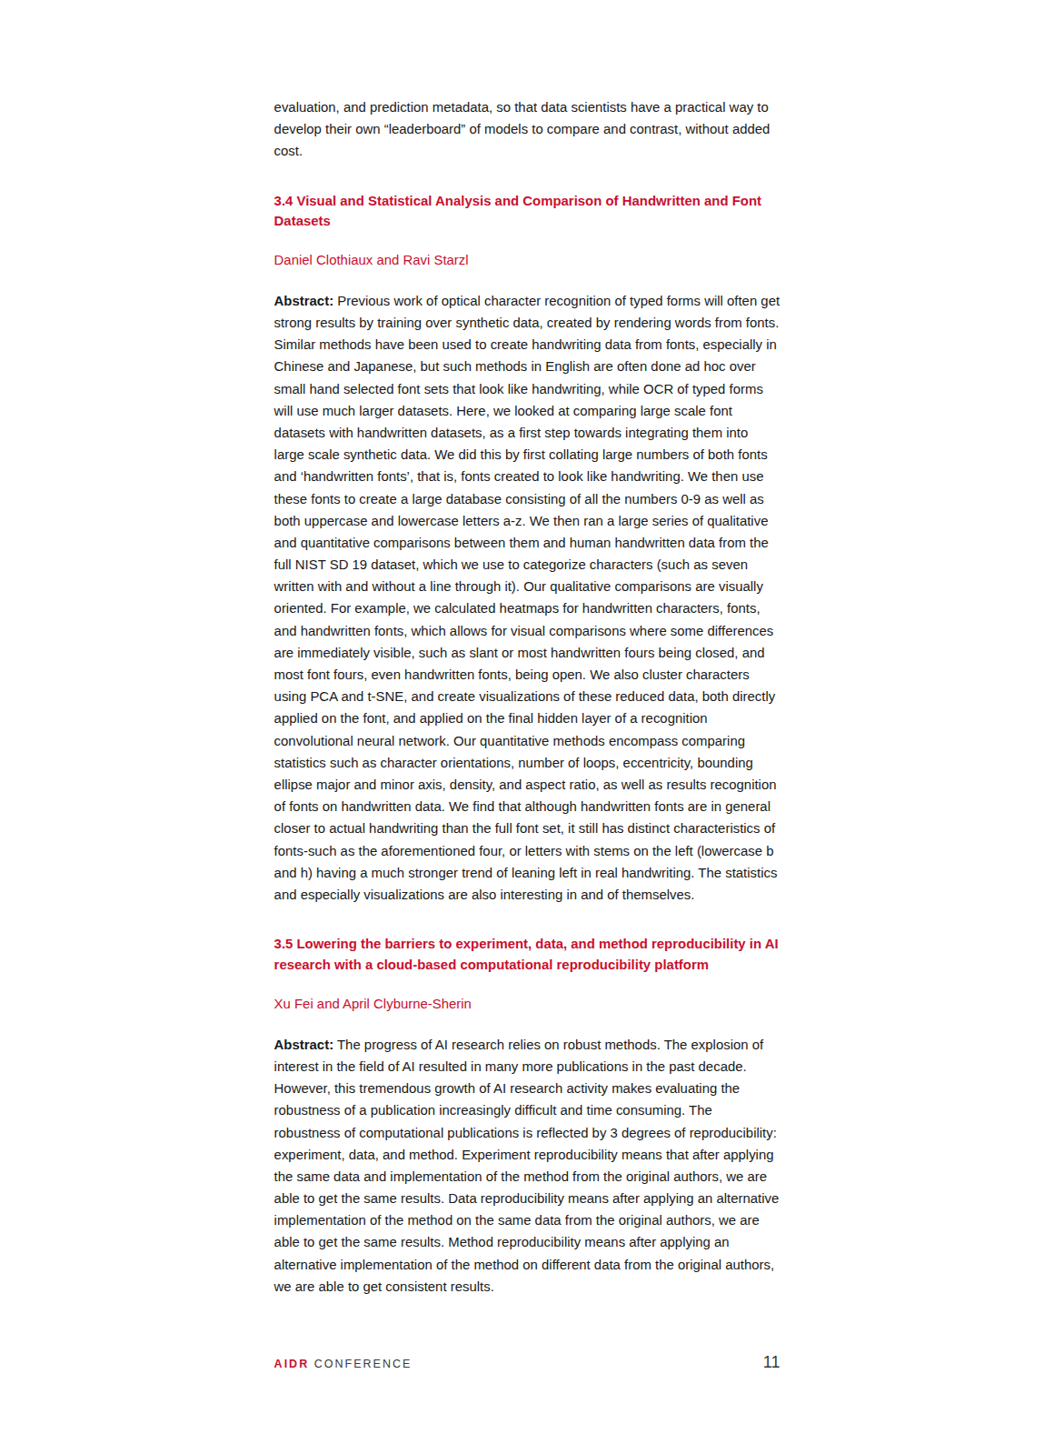evaluation, and prediction metadata, so that data scientists have a practical way to develop their own “leaderboard” of models to compare and contrast, without added cost.
3.4 Visual and Statistical Analysis and Comparison of Handwritten and Font Datasets
Daniel Clothiaux and Ravi Starzl
Abstract: Previous work of optical character recognition of typed forms will often get strong results by training over synthetic data, created by rendering words from fonts. Similar methods have been used to create handwriting data from fonts, especially in Chinese and Japanese, but such methods in English are often done ad hoc over small hand selected font sets that look like handwriting, while OCR of typed forms will use much larger datasets. Here, we looked at comparing large scale font datasets with handwritten datasets, as a first step towards integrating them into large scale synthetic data. We did this by first collating large numbers of both fonts and ‘handwritten fonts’, that is, fonts created to look like handwriting. We then use these fonts to create a large database consisting of all the numbers 0-9 as well as both uppercase and lowercase letters a-z. We then ran a large series of qualitative and quantitative comparisons between them and human handwritten data from the full NIST SD 19 dataset, which we use to categorize characters (such as seven written with and without a line through it). Our qualitative comparisons are visually oriented. For example, we calculated heatmaps for handwritten characters, fonts, and handwritten fonts, which allows for visual comparisons where some differences are immediately visible, such as slant or most handwritten fours being closed, and most font fours, even handwritten fonts, being open. We also cluster characters using PCA and t-SNE, and create visualizations of these reduced data, both directly applied on the font, and applied on the final hidden layer of a recognition convolutional neural network. Our quantitative methods encompass comparing statistics such as character orientations, number of loops, eccentricity, bounding ellipse major and minor axis, density, and aspect ratio, as well as results recognition of fonts on handwritten data. We find that although handwritten fonts are in general closer to actual handwriting than the full font set, it still has distinct characteristics of fonts-such as the aforementioned four, or letters with stems on the left (lowercase b and h) having a much stronger trend of leaning left in real handwriting. The statistics and especially visualizations are also interesting in and of themselves.
3.5 Lowering the barriers to experiment, data, and method reproducibility in AI research with a cloud-based computational reproducibility platform
Xu Fei and April Clyburne-Sherin
Abstract: The progress of AI research relies on robust methods. The explosion of interest in the field of AI resulted in many more publications in the past decade. However, this tremendous growth of AI research activity makes evaluating the robustness of a publication increasingly difficult and time consuming. The robustness of computational publications is reflected by 3 degrees of reproducibility: experiment, data, and method. Experiment reproducibility means that after applying the same data and implementation of the method from the original authors, we are able to get the same results. Data reproducibility means after applying an alternative implementation of the method on the same data from the original authors, we are able to get the same results. Method reproducibility means after applying an alternative implementation of the method on different data from the original authors, we are able to get consistent results.
AIDR CONFERENCE
11